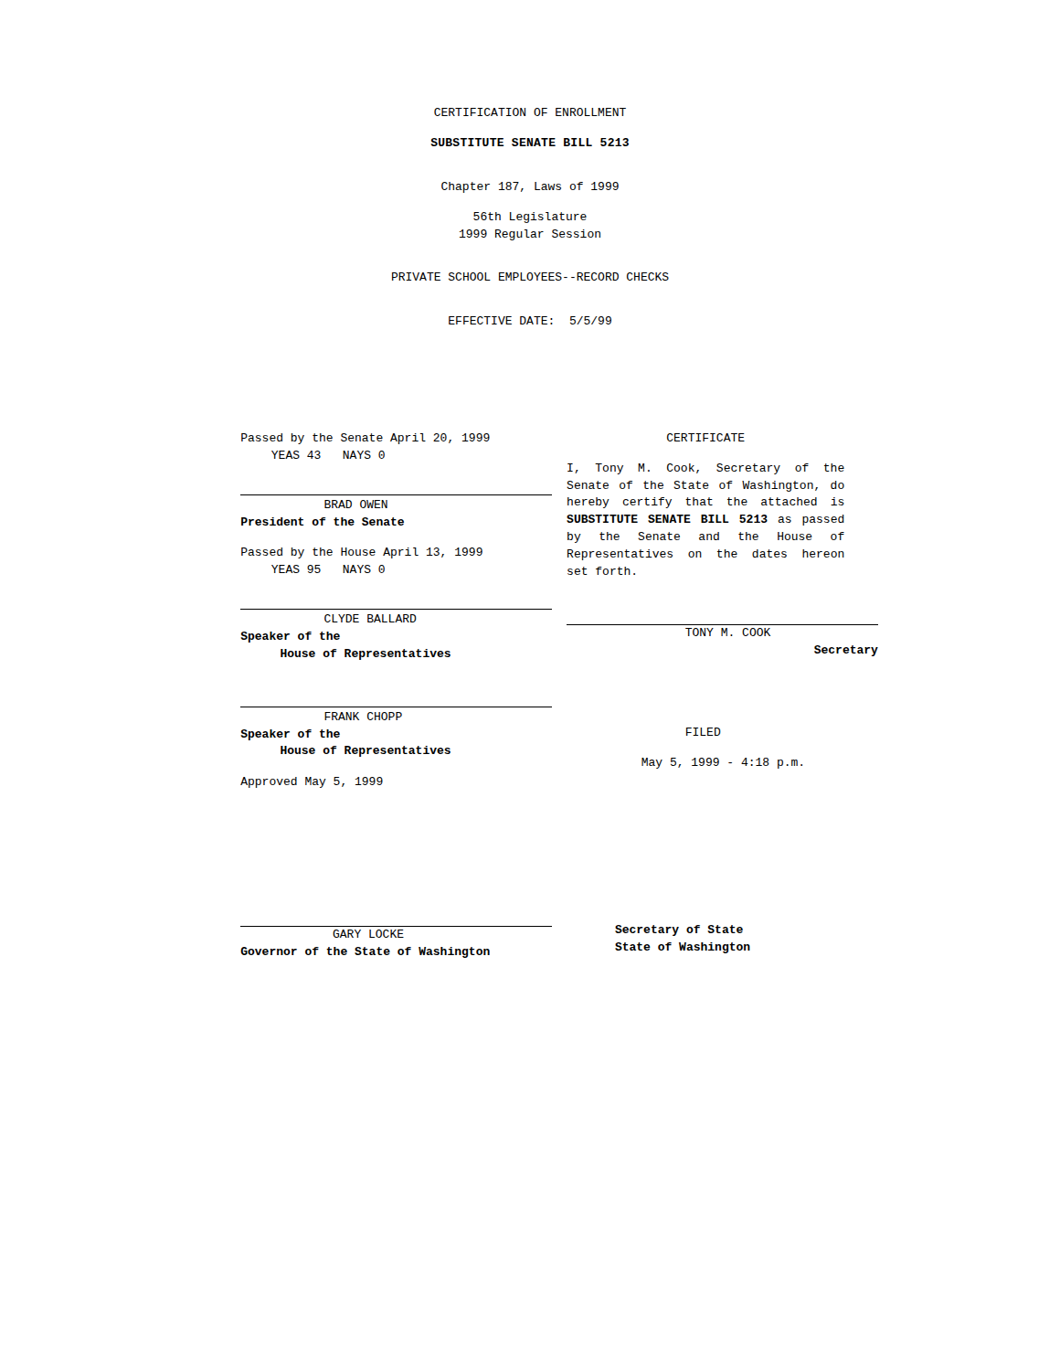CERTIFICATION OF ENROLLMENT
SUBSTITUTE SENATE BILL 5213
Chapter 187, Laws of 1999
56th Legislature
1999 Regular Session
PRIVATE SCHOOL EMPLOYEES--RECORD CHECKS
EFFECTIVE DATE: 5/5/99
Passed by the Senate April 20, 1999
YEAS 43 NAYS 0
BRAD OWEN
President of the Senate
Passed by the House April 13, 1999
YEAS 95 NAYS 0
CLYDE BALLARD
Speaker of the
House of Representatives
FRANK CHOPP
Speaker of the
House of Representatives
Approved May 5, 1999
CERTIFICATE
I, Tony M. Cook, Secretary of the Senate of the State of Washington, do hereby certify that the attached is SUBSTITUTE SENATE BILL 5213 as passed by the Senate and the House of Representatives on the dates hereon set forth.
TONY M. COOK
Secretary
FILED
May 5, 1999 - 4:18 p.m.
GARY LOCKE
Governor of the State of Washington
Secretary of State
State of Washington